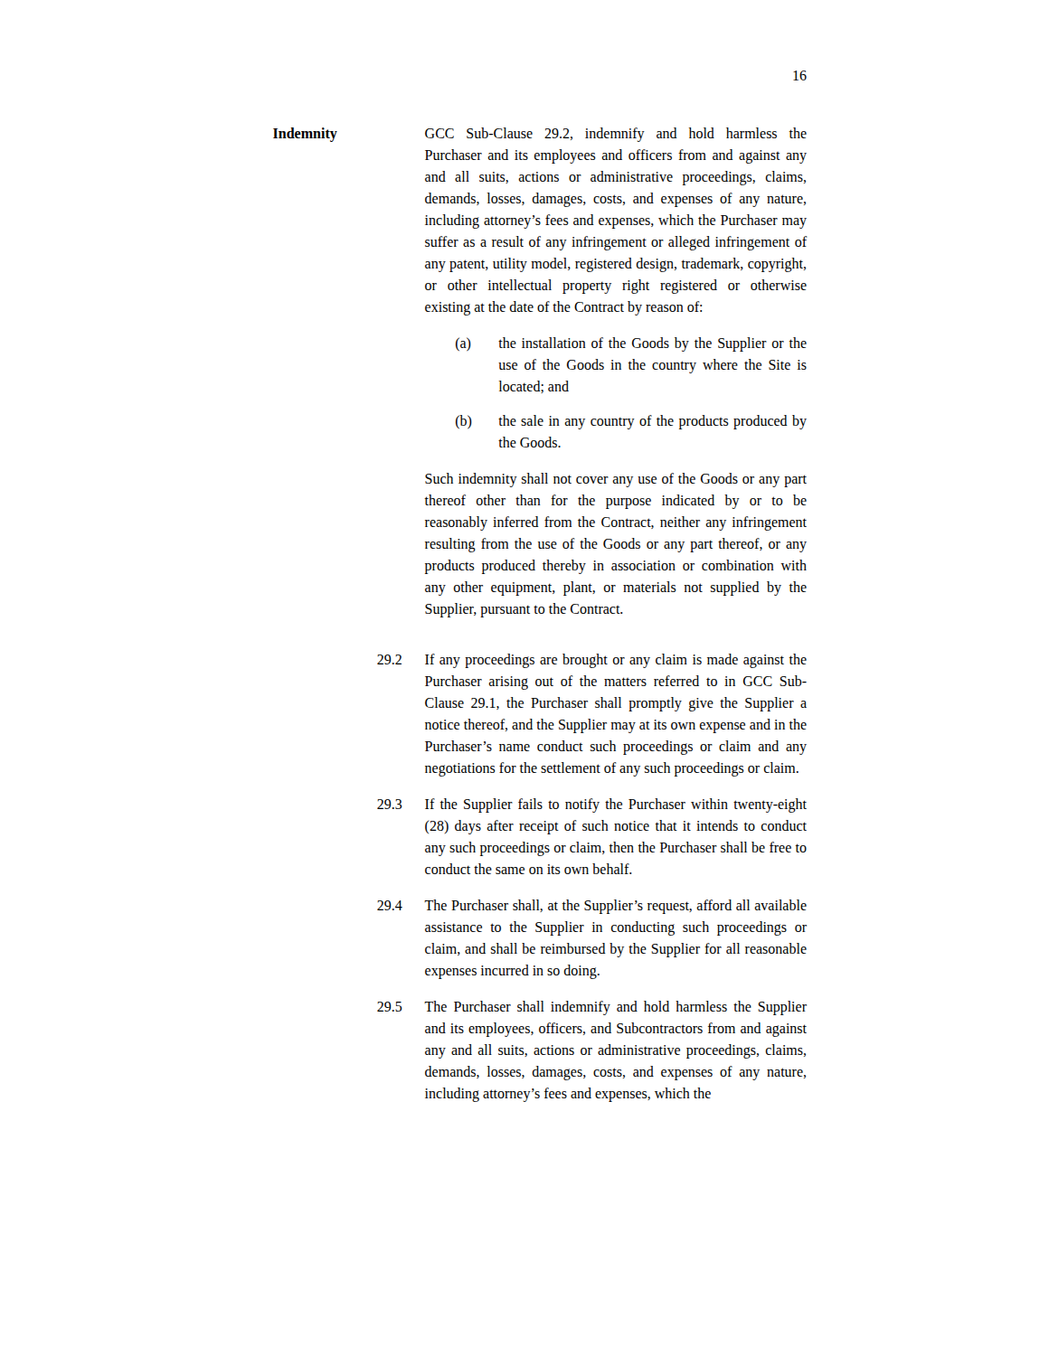16
Indemnity
GCC Sub-Clause 29.2, indemnify and hold harmless the Purchaser and its employees and officers from and against any and all suits, actions or administrative proceedings, claims, demands, losses, damages, costs, and expenses of any nature, including attorney’s fees and expenses, which the Purchaser may suffer as a result of any infringement or alleged infringement of any patent, utility model, registered design, trademark, copyright, or other intellectual property right registered or otherwise existing at the date of the Contract by reason of:
(a)
the installation of the Goods by the Supplier or the use of the Goods in the country where the Site is located; and
(b)
the sale in any country of the products produced by the Goods.
Such indemnity shall not cover any use of the Goods or any part thereof other than for the purpose indicated by or to be reasonably inferred from the Contract, neither any infringement resulting from the use of the Goods or any part thereof, or any products produced thereby in association or combination with any other equipment, plant, or materials not supplied by the Supplier, pursuant to the Contract.
29.2
If any proceedings are brought or any claim is made against the Purchaser arising out of the matters referred to in GCC Sub-Clause 29.1, the Purchaser shall promptly give the Supplier a notice thereof, and the Supplier may at its own expense and in the Purchaser’s name conduct such proceedings or claim and any negotiations for the settlement of any such proceedings or claim.
29.3
If the Supplier fails to notify the Purchaser within twenty-eight (28) days after receipt of such notice that it intends to conduct any such proceedings or claim, then the Purchaser shall be free to conduct the same on its own behalf.
29.4
The Purchaser shall, at the Supplier’s request, afford all available assistance to the Supplier in conducting such proceedings or claim, and shall be reimbursed by the Supplier for all reasonable expenses incurred in so doing.
29.5
The Purchaser shall indemnify and hold harmless the Supplier and its employees, officers, and Subcontractors from and against any and all suits, actions or administrative proceedings, claims, demands, losses, damages, costs, and expenses of any nature, including attorney’s fees and expenses, which the